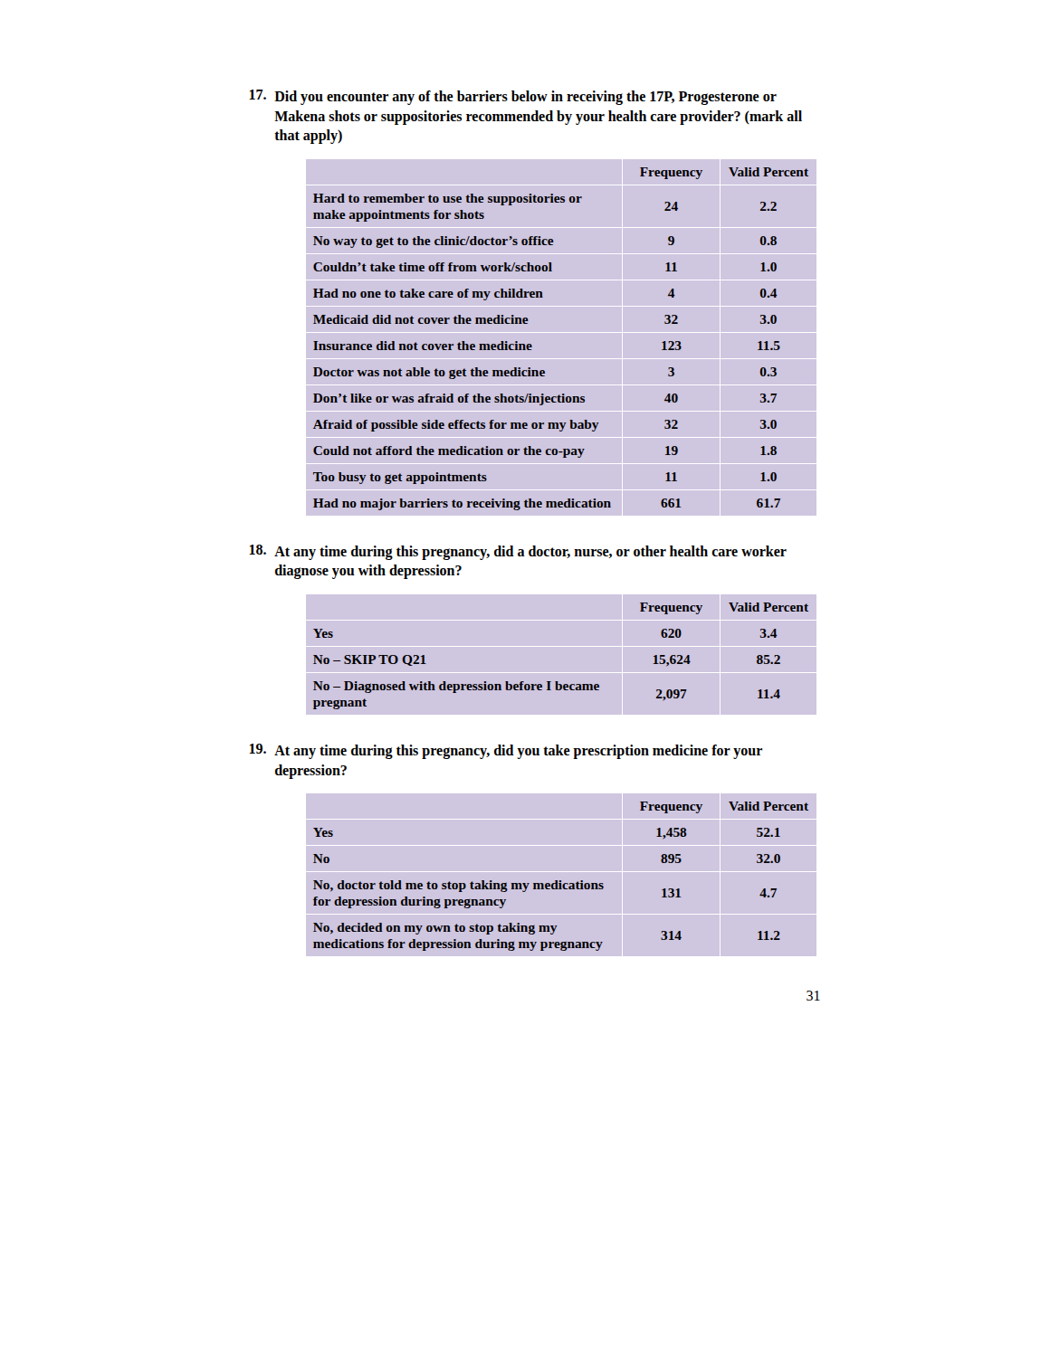Did you encounter any of the barriers below in receiving the 17P, Progesterone or Makena shots or suppositories recommended by your health care provider? (mark all that apply)
| | Frequency | Valid Percent |
| --- | --- | --- |
| Hard to remember to use the suppositories or make appointments for shots | 24 | 2.2 |
| No way to get to the clinic/doctor’s office | 9 | 0.8 |
| Couldn’t take time off from work/school | 11 | 1.0 |
| Had no one to take care of my children | 4 | 0.4 |
| Medicaid did not cover the medicine | 32 | 3.0 |
| Insurance did not cover the medicine | 123 | 11.5 |
| Doctor was not able to get the medicine | 3 | 0.3 |
| Don’t like or was afraid of the shots/injections | 40 | 3.7 |
| Afraid of possible side effects for me or my baby | 32 | 3.0 |
| Could not afford the medication or the co-pay | 19 | 1.8 |
| Too busy to get appointments | 11 | 1.0 |
| Had no major barriers to receiving the medication | 661 | 61.7 |
At any time during this pregnancy, did a doctor, nurse, or other health care worker diagnose you with depression?
| | Frequency | Valid Percent |
| --- | --- | --- |
| Yes | 620 | 3.4 |
| No – SKIP TO Q21 | 15,624 | 85.2 |
| No – Diagnosed with depression before I became pregnant | 2,097 | 11.4 |
At any time during this pregnancy, did you take prescription medicine for your depression?
| | Frequency | Valid Percent |
| --- | --- | --- |
| Yes | 1,458 | 52.1 |
| No | 895 | 32.0 |
| No, doctor told me to stop taking my medications for depression during pregnancy | 131 | 4.7 |
| No, decided on my own to stop taking my medications for depression during my pregnancy | 314 | 11.2 |
31